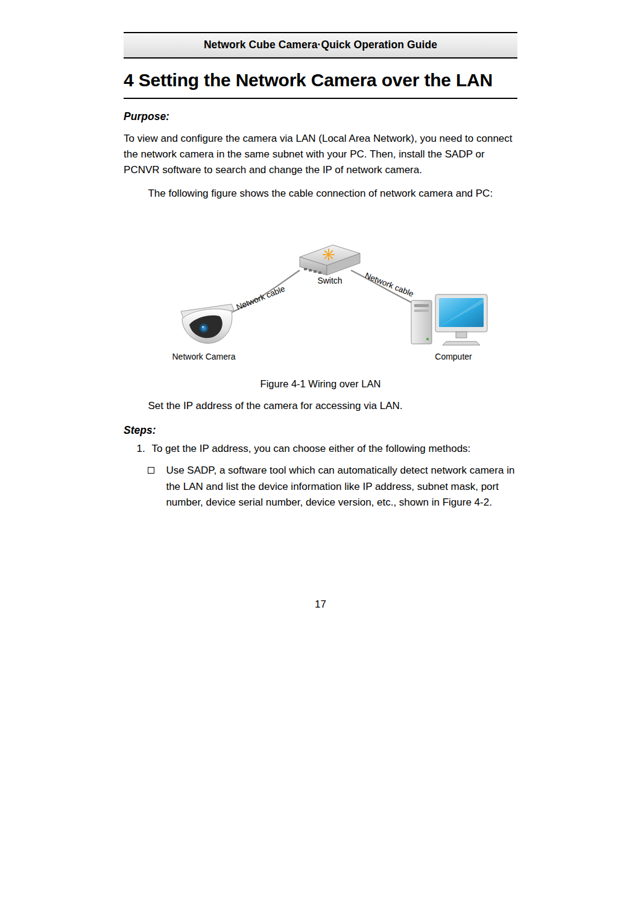Network Cube Camera·Quick Operation Guide
4 Setting the Network Camera over the LAN
Purpose:
To view and configure the camera via LAN (Local Area Network), you need to connect the network camera in the same subnet with your PC. Then, install the SADP or PCNVR software to search and change the IP of network camera.
The following figure shows the cable connection of network camera and PC:
Switch Network cable Network cable Network Camera Computer
Figure 4-1 Wiring over LAN
Set the IP address of the camera for accessing via LAN.
Steps:
To get the IP address, you can choose either of the following methods:
Use SADP, a software tool which can automatically detect network camera in the LAN and list the device information like IP address, subnet mask, port number, device serial number, device version, etc., shown in Figure 4-2.
17